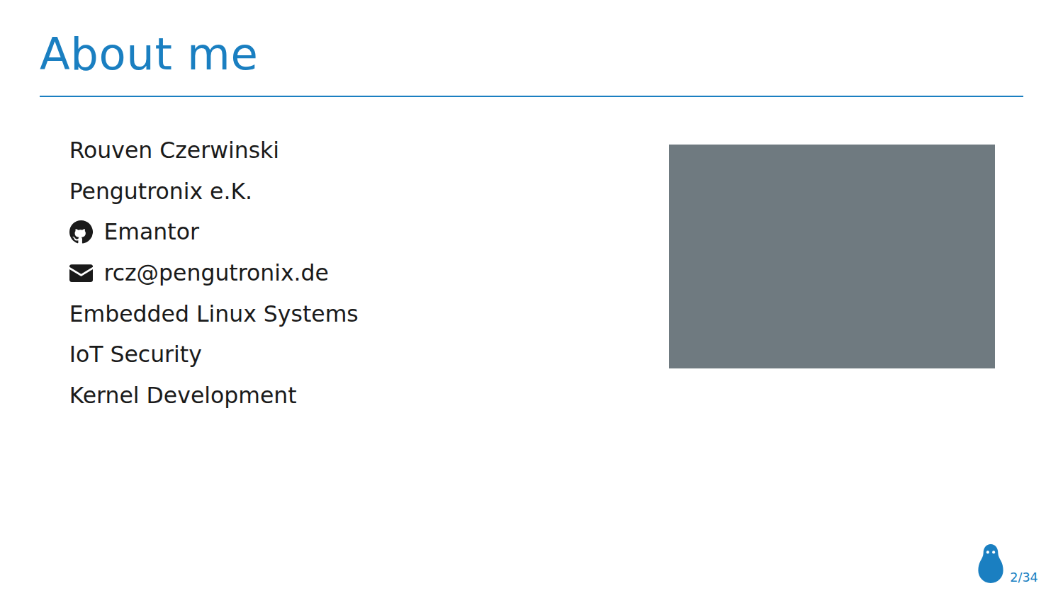About me
Rouven Czerwinski
Pengutronix e.K.
Emantor
rcz@pengutronix.de
Embedded Linux Systems
IoT Security
Kernel Development
2/34